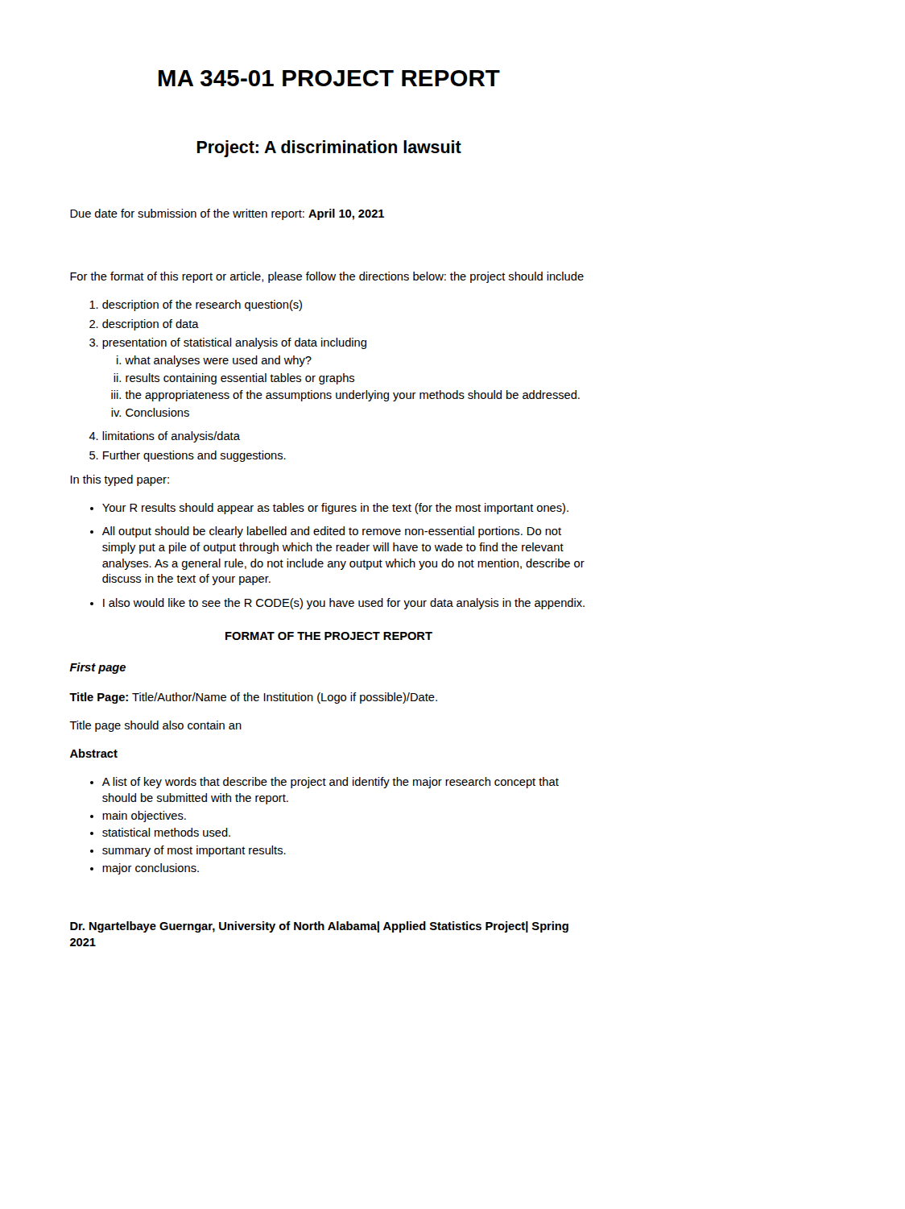MA 345-01 PROJECT REPORT
Project: A discrimination lawsuit
Due date for submission of the written report: April 10, 2021
For the format of this report or article, please follow the directions below: the project should include
description of the research question(s)
description of data
presentation of statistical analysis of data including
what analyses were used and why?
results containing essential tables or graphs
the appropriateness of the assumptions underlying your methods should be addressed.
Conclusions
limitations of analysis/data
Further questions and suggestions.
In this typed paper:
Your R results should appear as tables or figures in the text (for the most important ones).
All output should be clearly labelled and edited to remove non-essential portions. Do not simply put a pile of output through which the reader will have to wade to find the relevant analyses. As a general rule, do not include any output which you do not mention, describe or discuss in the text of your paper.
I also would like to see the R CODE(s) you have used for your data analysis in the appendix.
FORMAT OF THE PROJECT REPORT
First page
Title Page: Title/Author/Name of the Institution (Logo if possible)/Date.
Title page should also contain an
Abstract
A list of key words that describe the project and identify the major research concept that should be submitted with the report.
main objectives.
statistical methods used.
summary of most important results.
major conclusions.
Dr. Ngartelbaye Guerngar, University of North Alabama| Applied Statistics Project| Spring 2021